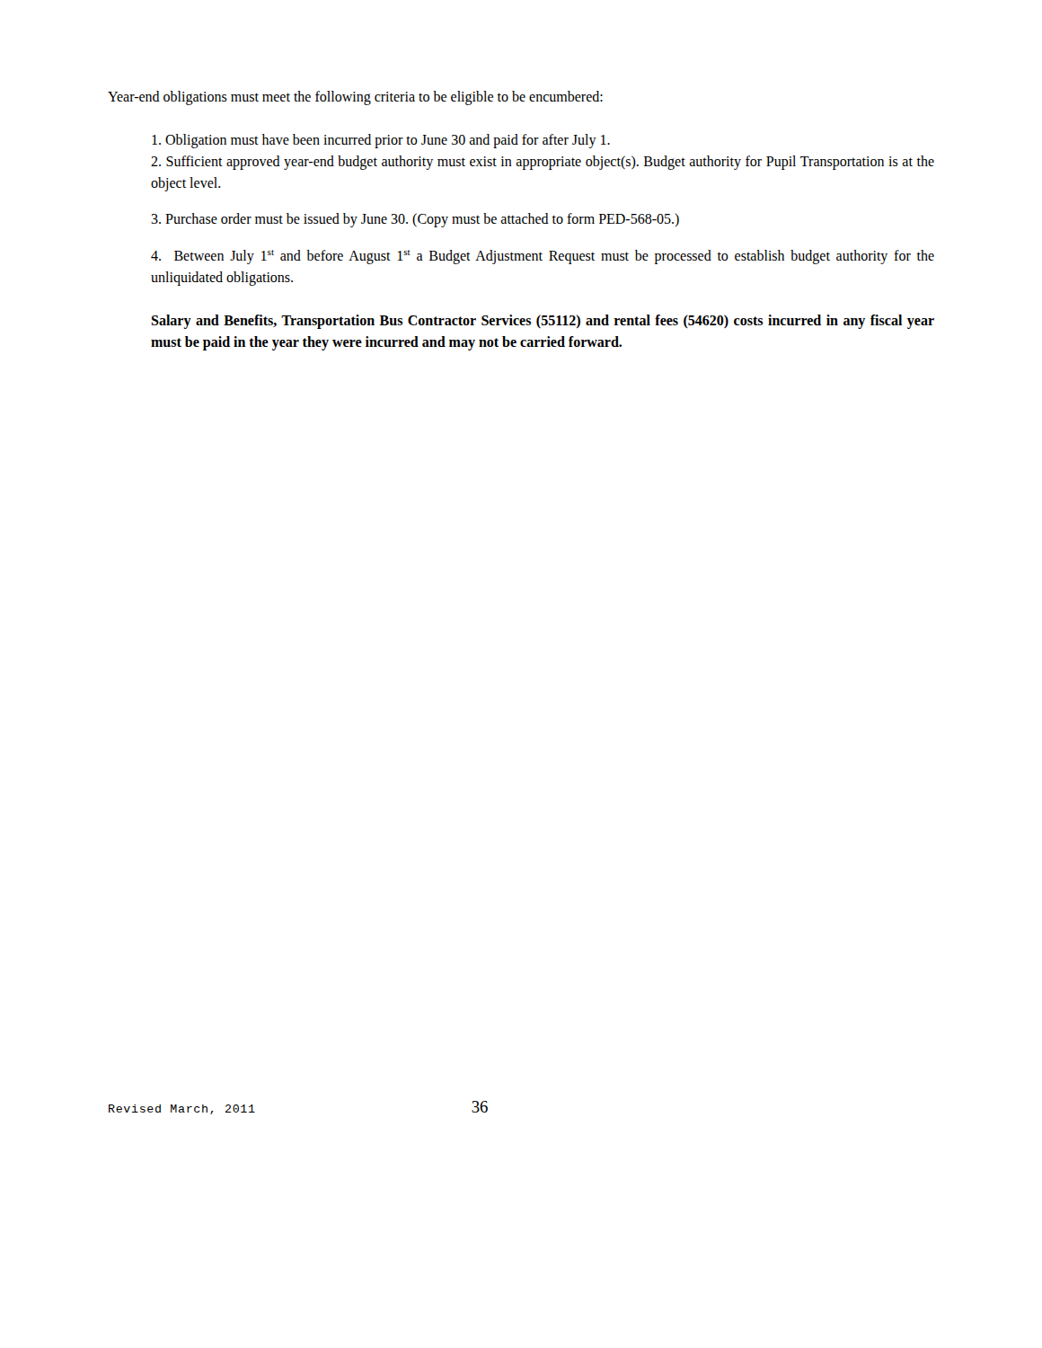Year-end obligations must meet the following criteria to be eligible to be encumbered:
1. Obligation must have been incurred prior to June 30 and paid for after July 1.
2. Sufficient approved year-end budget authority must exist in appropriate object(s). Budget authority for Pupil Transportation is at the object level.
3. Purchase order must be issued by June 30. (Copy must be attached to form PED-568-05.)
4. Between July 1st and before August 1st a Budget Adjustment Request must be processed to establish budget authority for the unliquidated obligations.
Salary and Benefits, Transportation Bus Contractor Services (55112) and rental fees (54620) costs incurred in any fiscal year must be paid in the year they were incurred and may not be carried forward.
Revised March, 2011 36